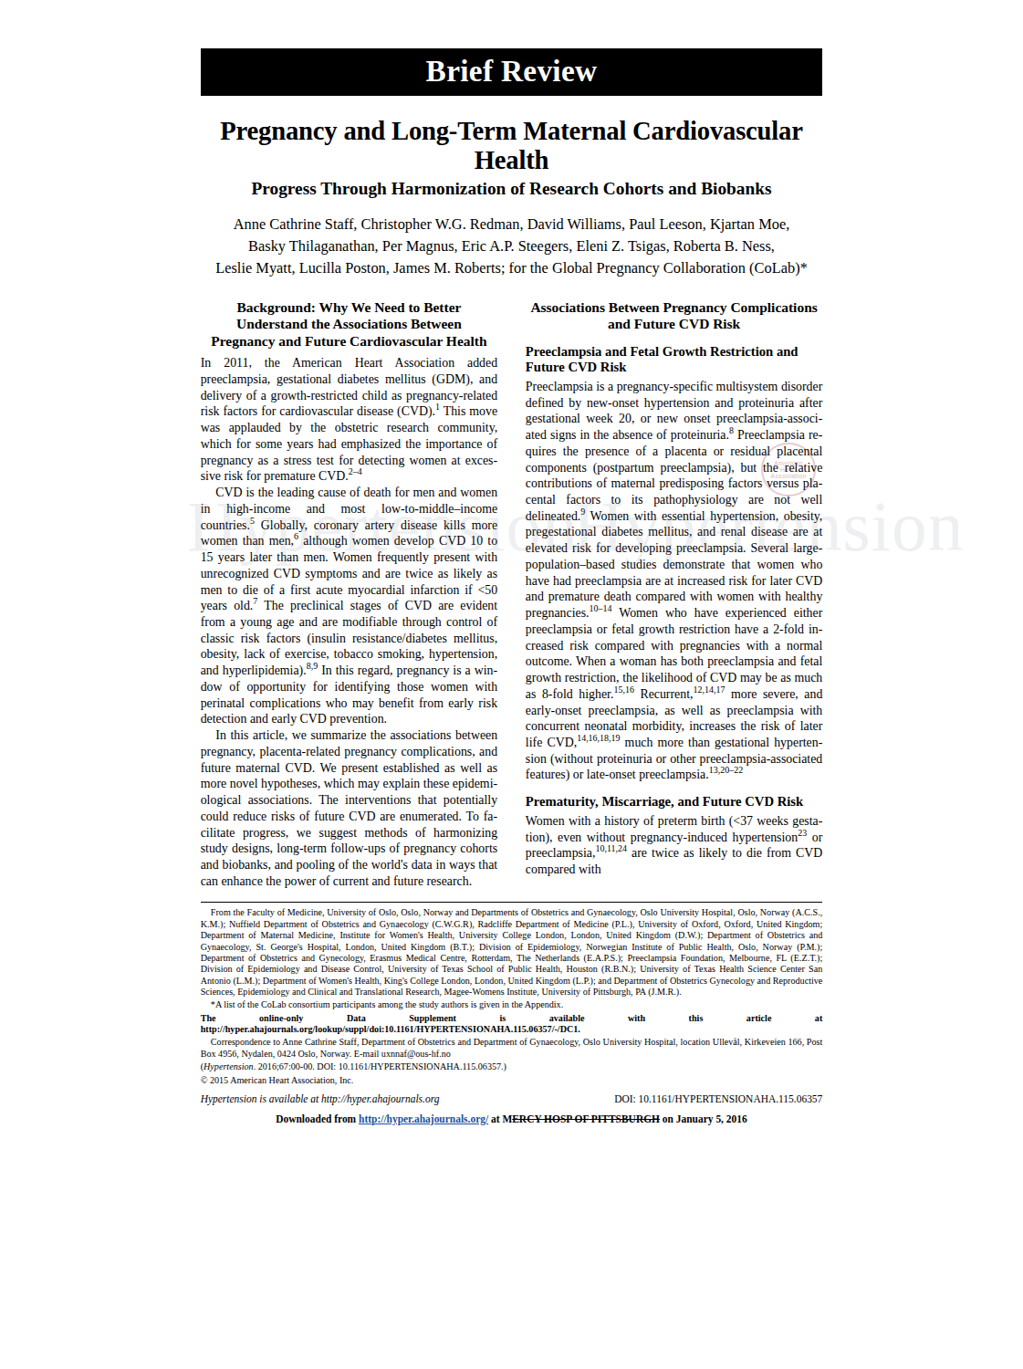Brief Review
Pregnancy and Long-Term Maternal Cardiovascular Health
Progress Through Harmonization of Research Cohorts and Biobanks
Anne Cathrine Staff, Christopher W.G. Redman, David Williams, Paul Leeson, Kjartan Moe,
Basky Thilaganathan, Per Magnus, Eric A.P. Steegers, Eleni Z. Tsigas, Roberta B. Ness,
Leslie Myatt, Lucilla Poston, James M. Roberts; for the Global Pregnancy Collaboration (CoLab)*
Hypertension
Hypertension
American
Heart
Association
Background: Why We Need to Better
Understand the Associations Between
Pregnancy and Future Cardiovascular Health
In 2011, the American Heart Association added preeclampsia, gestational diabetes mellitus (GDM), and delivery of a growth-restricted child as pregnancy-related risk factors for cardiovascular disease (CVD).1 This move was applauded by the obstetric research community, which for some years had emphasized the importance of pregnancy as a stress test for detecting women at excessive risk for premature CVD.2–4
CVD is the leading cause of death for men and women in high-income and most low-to-middle–income countries.5 Globally, coronary artery disease kills more women than men,6 although women develop CVD 10 to 15 years later than men. Women frequently present with unrecognized CVD symptoms and are twice as likely as men to die of a first acute myocardial infarction if <50 years old.7 The preclinical stages of CVD are evident from a young age and are modifiable through control of classic risk factors (insulin resistance/diabetes mellitus, obesity, lack of exercise, tobacco smoking, hypertension, and hyperlipidemia).8,9 In this regard, pregnancy is a window of opportunity for identifying those women with perinatal complications who may benefit from early risk detection and early CVD prevention.
In this article, we summarize the associations between pregnancy, placenta-related pregnancy complications, and future maternal CVD. We present established as well as more novel hypotheses, which may explain these epidemiological associations. The interventions that potentially could reduce risks of future CVD are enumerated. To facilitate progress, we suggest methods of harmonizing study designs, long-term follow-ups of pregnancy cohorts and biobanks, and pooling of the world's data in ways that can enhance the power of current and future research.
Associations Between Pregnancy Complications
and Future CVD Risk
Preeclampsia and Fetal Growth Restriction and Future CVD Risk
Preeclampsia is a pregnancy-specific multisystem disorder defined by new-onset hypertension and proteinuria after gestational week 20, or new onset preeclampsia-associated signs in the absence of proteinuria.8 Preeclampsia requires the presence of a placenta or residual placental components (postpartum preeclampsia), but the relative contributions of maternal predisposing factors versus placental factors to its pathophysiology are not well delineated.9 Women with essential hypertension, obesity, pregestational diabetes mellitus, and renal disease are at elevated risk for developing preeclampsia. Several large-population–based studies demonstrate that women who have had preeclampsia are at increased risk for later CVD and premature death compared with women with healthy pregnancies.10–14 Women who have experienced either preeclampsia or fetal growth restriction have a 2-fold increased risk compared with pregnancies with a normal outcome. When a woman has both preeclampsia and fetal growth restriction, the likelihood of CVD may be as much as 8-fold higher.15,16 Recurrent,12,14,17 more severe, and early-onset preeclampsia, as well as preeclampsia with concurrent neonatal morbidity, increases the risk of later life CVD,14,16,18,19 much more than gestational hypertension (without proteinuria or other preeclampsia-associated features) or late-onset preeclampsia.13,20–22
Prematurity, Miscarriage, and Future CVD Risk
Women with a history of preterm birth (<37 weeks gestation), even without pregnancy-induced hypertension23 or preeclampsia,10,11,24 are twice as likely to die from CVD compared with
From the Faculty of Medicine, University of Oslo, Oslo, Norway and Departments of Obstetrics and Gynaecology, Oslo University Hospital, Oslo, Norway (A.C.S., K.M.); Nuffield Department of Obstetrics and Gynaecology (C.W.G.R), Radcliffe Department of Medicine (P.L.), University of Oxford, Oxford, United Kingdom; Department of Maternal Medicine, Institute for Women's Health, University College London, London, United Kingdom (D.W.); Department of Obstetrics and Gynaecology, St. George's Hospital, London, United Kingdom (B.T.); Division of Epidemiology, Norwegian Institute of Public Health, Oslo, Norway (P.M.); Department of Obstetrics and Gynecology, Erasmus Medical Centre, Rotterdam, The Netherlands (E.A.P.S.); Preeclampsia Foundation, Melbourne, FL (E.Z.T.); Division of Epidemiology and Disease Control, University of Texas School of Public Health, Houston (R.B.N.); University of Texas Health Science Center San Antonio (L.M.); Department of Women's Health, King's College London, London, United Kingdom (L.P.); and Department of Obstetrics Gynecology and Reproductive Sciences, Epidemiology and Clinical and Translational Research, Magee-Womens Institute, University of Pittsburgh, PA (J.M.R.).
*A list of the CoLab consortium participants among the study authors is given in the Appendix.
The online-only Data Supplement is available with this article at http://hyper.ahajournals.org/lookup/suppl/doi:10.1161/HYPERTENSIONAHA.115.06357/-/DC1.
Correspondence to Anne Cathrine Staff, Department of Obstetrics and Department of Gynaecology, Oslo University Hospital, location Ullevål, Kirkeveien 166, Post Box 4956, Nydalen, 0424 Oslo, Norway. E-mail uxnnaf@ous-hf.no
(Hypertension. 2016;67:00-00. DOI: 10.1161/HYPERTENSIONAHA.115.06357.)
© 2015 American Heart Association, Inc.
Hypertension is available at http://hyper.ahajournals.org
DOI: 10.1161/HYPERTENSIONAHA.115.06357
Downloaded from http://hyper.ahajournals.org/ at MERCY HOSP OF PITTSBURGH on January 5, 2016